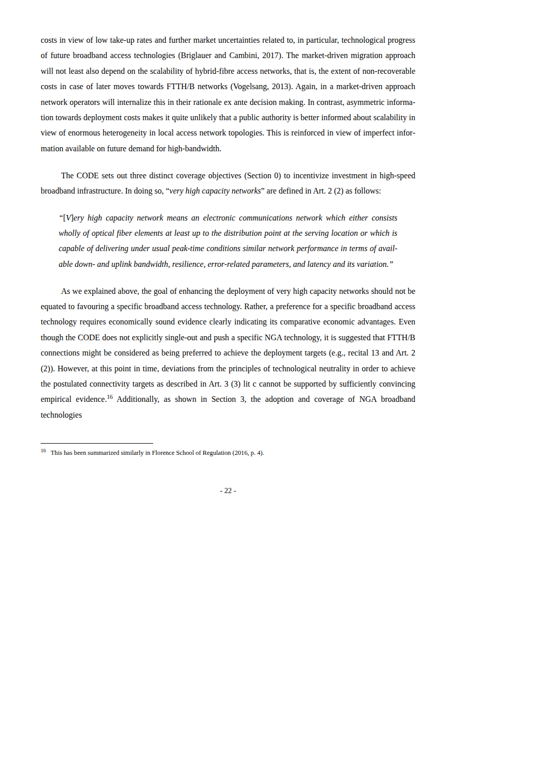costs in view of low take-up rates and further market uncertainties related to, in particular, technological progress of future broadband access technologies (Briglauer and Cambini, 2017). The market-driven migration approach will not least also depend on the scalability of hybrid-fibre access networks, that is, the extent of non-recoverable costs in case of later moves towards FTTH/B networks (Vogelsang, 2013). Again, in a market-driven approach network operators will internalize this in their rationale ex ante decision making. In contrast, asymmetric information towards deployment costs makes it quite unlikely that a public authority is better informed about scalability in view of enormous heterogeneity in local access network topologies. This is reinforced in view of imperfect information available on future demand for high-bandwidth.
The CODE sets out three distinct coverage objectives (Section 0) to incentivize investment in high-speed broadband infrastructure. In doing so, “very high capacity networks” are defined in Art. 2 (2) as follows:
“[V] ery high capacity network means an electronic communications network which either consists wholly of optical fiber elements at least up to the distribution point at the serving location or which is capable of delivering under usual peak-time conditions similar network performance in terms of available down- and uplink bandwidth, resilience, error-related parameters, and latency and its variation.”
As we explained above, the goal of enhancing the deployment of very high capacity networks should not be equated to favouring a specific broadband access technology. Rather, a preference for a specific broadband access technology requires economically sound evidence clearly indicating its comparative economic advantages. Even though the CODE does not explicitly single-out and push a specific NGA technology, it is suggested that FTTH/B connections might be considered as being preferred to achieve the deployment targets (e.g., recital 13 and Art. 2 (2)). However, at this point in time, deviations from the principles of technological neutrality in order to achieve the postulated connectivity targets as described in Art. 3 (3) lit c cannot be supported by sufficiently convincing empirical evidence.16 Additionally, as shown in Section 3, the adoption and coverage of NGA broadband technologies
16 This has been summarized similarly in Florence School of Regulation (2016, p. 4).
- 22 -